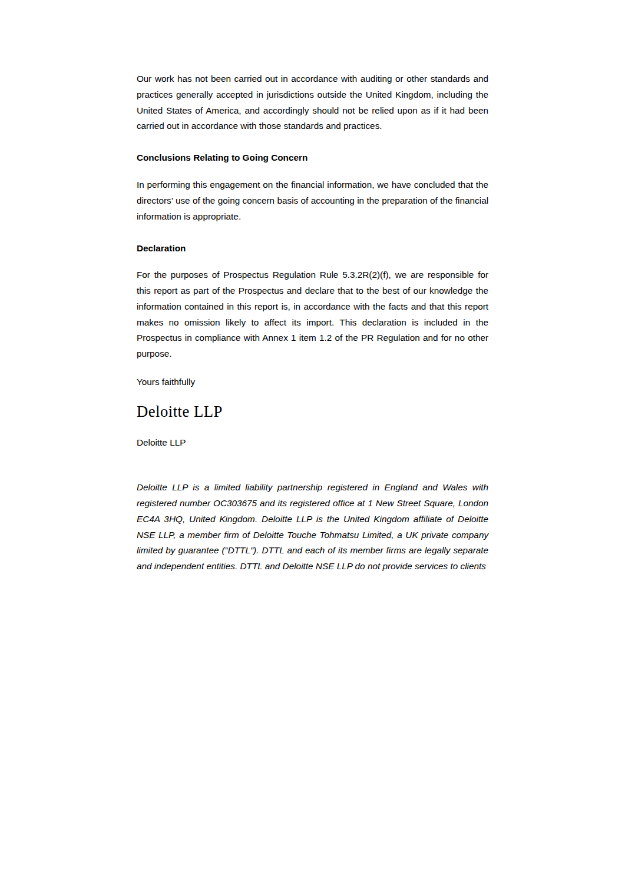Our work has not been carried out in accordance with auditing or other standards and practices generally accepted in jurisdictions outside the United Kingdom, including the United States of America, and accordingly should not be relied upon as if it had been carried out in accordance with those standards and practices.
Conclusions Relating to Going Concern
In performing this engagement on the financial information, we have concluded that the directors’ use of the going concern basis of accounting in the preparation of the financial information is appropriate.
Declaration
For the purposes of Prospectus Regulation Rule 5.3.2R(2)(f), we are responsible for this report as part of the Prospectus and declare that to the best of our knowledge the information contained in this report is, in accordance with the facts and that this report makes no omission likely to affect its import. This declaration is included in the Prospectus in compliance with Annex 1 item 1.2 of the PR Regulation and for no other purpose.
Yours faithfully
Deloitte LLP
Deloitte LLP
Deloitte LLP is a limited liability partnership registered in England and Wales with registered number OC303675 and its registered office at 1 New Street Square, London EC4A 3HQ, United Kingdom. Deloitte LLP is the United Kingdom affiliate of Deloitte NSE LLP, a member firm of Deloitte Touche Tohmatsu Limited, a UK private company limited by guarantee (“DTTL”). DTTL and each of its member firms are legally separate and independent entities. DTTL and Deloitte NSE LLP do not provide services to clients